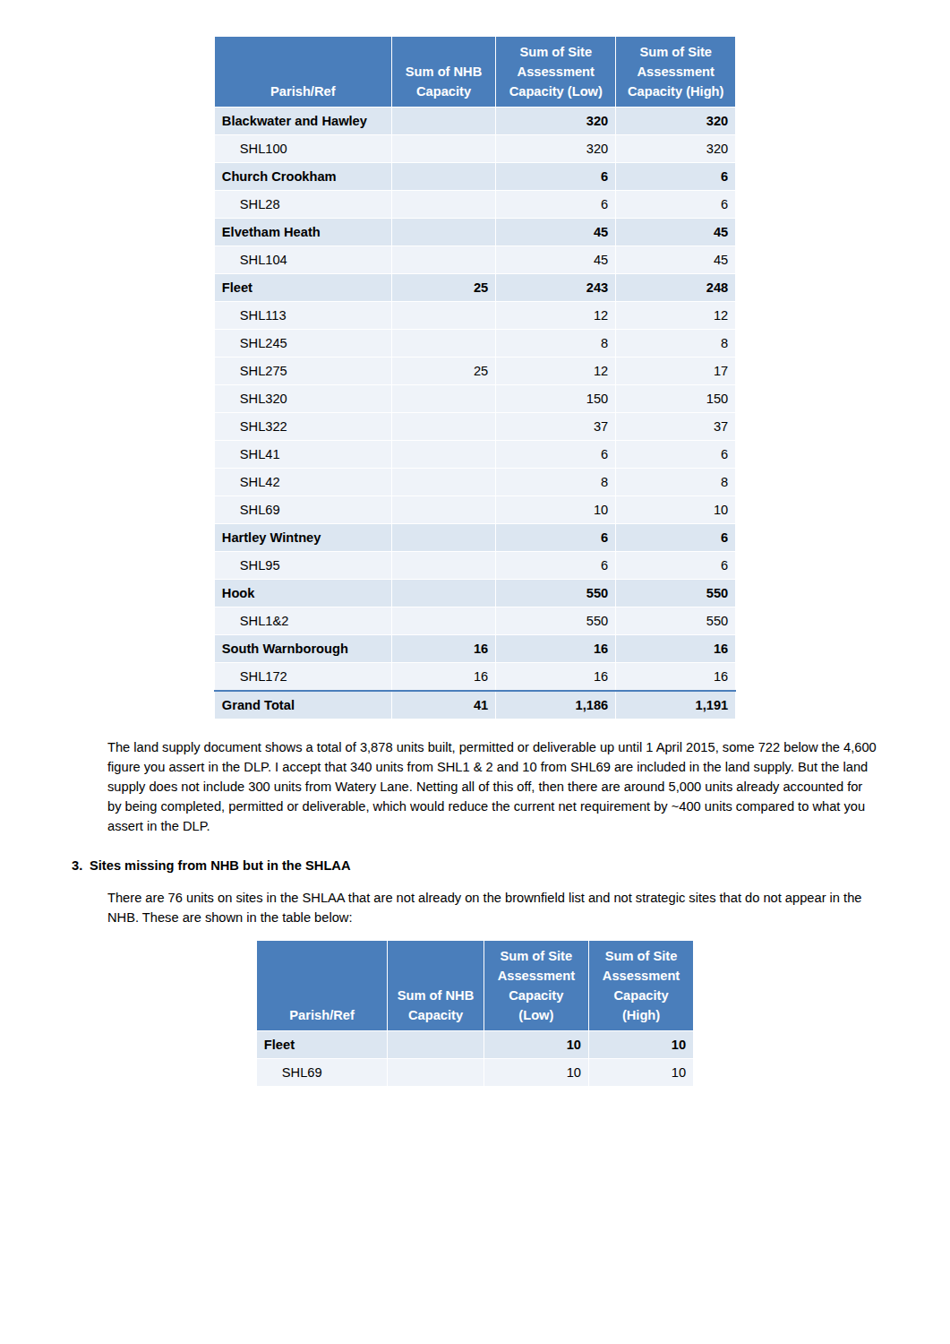| Parish/Ref | Sum of NHB Capacity | Sum of Site Assessment Capacity (Low) | Sum of Site Assessment Capacity (High) |
| --- | --- | --- | --- |
| Blackwater and Hawley | | 320 | 320 |
| SHL100 | | 320 | 320 |
| Church Crookham | | 6 | 6 |
| SHL28 | | 6 | 6 |
| Elvetham Heath | | 45 | 45 |
| SHL104 | | 45 | 45 |
| Fleet | 25 | 243 | 248 |
| SHL113 | | 12 | 12 |
| SHL245 | | 8 | 8 |
| SHL275 | 25 | 12 | 17 |
| SHL320 | | 150 | 150 |
| SHL322 | | 37 | 37 |
| SHL41 | | 6 | 6 |
| SHL42 | | 8 | 8 |
| SHL69 | | 10 | 10 |
| Hartley Wintney | | 6 | 6 |
| SHL95 | | 6 | 6 |
| Hook | | 550 | 550 |
| SHL1&2 | | 550 | 550 |
| South Warnborough | 16 | 16 | 16 |
| SHL172 | 16 | 16 | 16 |
| Grand Total | 41 | 1,186 | 1,191 |
The land supply document shows a total of 3,878 units built, permitted or deliverable up until 1 April 2015, some 722 below the 4,600 figure you assert in the DLP. I accept that 340 units from SHL1 & 2 and 10 from SHL69 are included in the land supply. But the land supply does not include 300 units from Watery Lane. Netting all of this off, then there are around 5,000 units already accounted for by being completed, permitted or deliverable, which would reduce the current net requirement by ~400 units compared to what you assert in the DLP.
3. Sites missing from NHB but in the SHLAA
There are 76 units on sites in the SHLAA that are not already on the brownfield list and not strategic sites that do not appear in the NHB. These are shown in the table below:
| Parish/Ref | Sum of NHB Capacity | Sum of Site Assessment Capacity (Low) | Sum of Site Assessment Capacity (High) |
| --- | --- | --- | --- |
| Fleet | | 10 | 10 |
| SHL69 | | 10 | 10 |